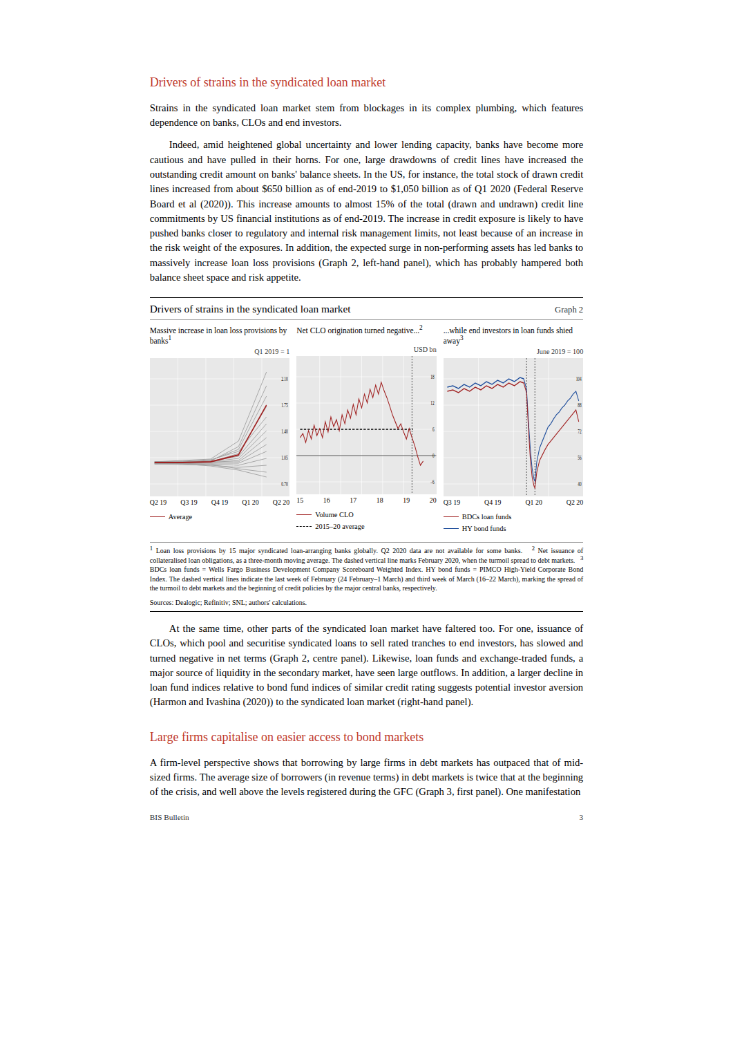Drivers of strains in the syndicated loan market
Strains in the syndicated loan market stem from blockages in its complex plumbing, which features dependence on banks, CLOs and end investors.
Indeed, amid heightened global uncertainty and lower lending capacity, banks have become more cautious and have pulled in their horns. For one, large drawdowns of credit lines have increased the outstanding credit amount on banks' balance sheets. In the US, for instance, the total stock of drawn credit lines increased from about $650 billion as of end-2019 to $1,050 billion as of Q1 2020 (Federal Reserve Board et al (2020)). This increase amounts to almost 15% of the total (drawn and undrawn) credit line commitments by US financial institutions as of end-2019. The increase in credit exposure is likely to have pushed banks closer to regulatory and internal risk management limits, not least because of an increase in the risk weight of the exposures. In addition, the expected surge in non-performing assets has led banks to massively increase loan loss provisions (Graph 2, left-hand panel), which has probably hampered both balance sheet space and risk appetite.
Drivers of strains in the syndicated loan market
Graph 2
Massive increase in loan loss provisions by banks1
Q1 2019 = 1
2.10 1.75 1.40 1.05 0.70
Q2 19 Q3 19 Q4 19 Q1 20 Q2 20
Average
Net CLO origination turned negative...2
USD bn
18 12 6 0 –6
151617181920
Volume CLO
2015–20 average
...while end investors in loan funds shied away3
June 2019 = 100
104 88 72 56 40
Q3 19 Q4 19 Q1 20 Q2 20
BDCs loan funds
HY bond funds
1 Loan loss provisions by 15 major syndicated loan-arranging banks globally. Q2 2020 data are not available for some banks. 2 Net issuance of collateralised loan obligations, as a three-month moving average. The dashed vertical line marks February 2020, when the turmoil spread to debt markets. 3 BDCs loan funds = Wells Fargo Business Development Company Scoreboard Weighted Index. HY bond funds = PIMCO High-Yield Corporate Bond Index. The dashed vertical lines indicate the last week of February (24 February–1 March) and third week of March (16–22 March), marking the spread of the turmoil to debt markets and the beginning of credit policies by the major central banks, respectively.
Sources: Dealogic; Refinitiv; SNL; authors' calculations.
At the same time, other parts of the syndicated loan market have faltered too. For one, issuance of CLOs, which pool and securitise syndicated loans to sell rated tranches to end investors, has slowed and turned negative in net terms (Graph 2, centre panel). Likewise, loan funds and exchange-traded funds, a major source of liquidity in the secondary market, have seen large outflows. In addition, a larger decline in loan fund indices relative to bond fund indices of similar credit rating suggests potential investor aversion (Harmon and Ivashina (2020)) to the syndicated loan market (right-hand panel).
Large firms capitalise on easier access to bond markets
A firm-level perspective shows that borrowing by large firms in debt markets has outpaced that of mid-sized firms. The average size of borrowers (in revenue terms) in debt markets is twice that at the beginning of the crisis, and well above the levels registered during the GFC (Graph 3, first panel). One manifestation
BIS Bulletin 3